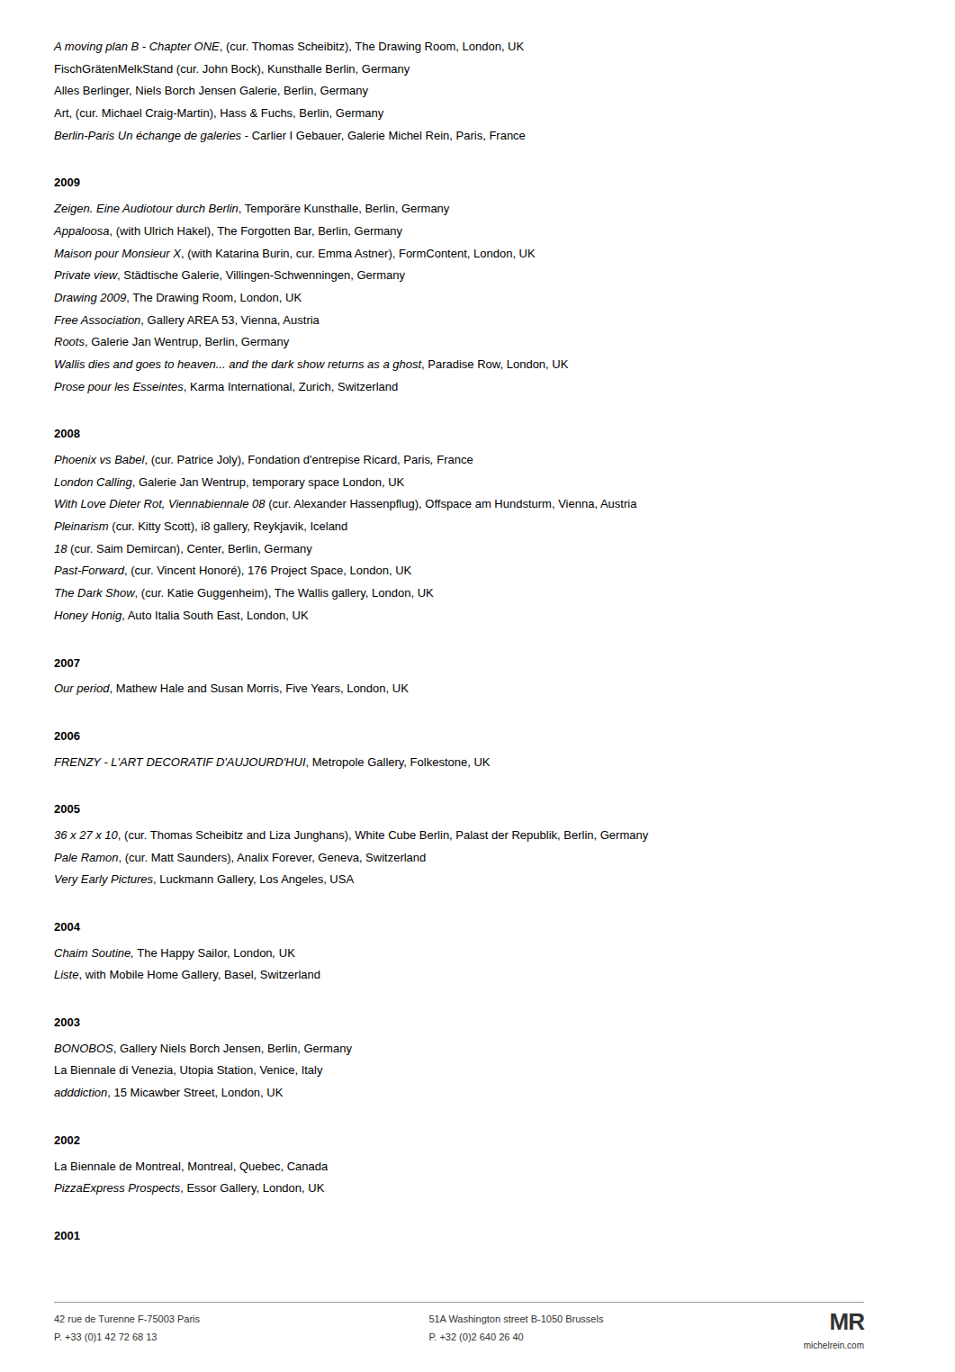A moving plan B - Chapter ONE, (cur. Thomas Scheibitz), The Drawing Room, London, UK
FischGrätenMelkStand (cur. John Bock), Kunsthalle Berlin, Germany
Alles Berlinger, Niels Borch Jensen Galerie, Berlin, Germany
Art, (cur. Michael Craig-Martin), Hass & Fuchs, Berlin, Germany
Berlin-Paris Un échange de galeries - Carlier I Gebauer, Galerie Michel Rein, Paris, France
2009
Zeigen. Eine Audiotour durch Berlin, Temporäre Kunsthalle, Berlin, Germany
Appaloosa, (with Ulrich Hakel), The Forgotten Bar, Berlin, Germany
Maison pour Monsieur X, (with Katarina Burin, cur. Emma Astner), FormContent, London, UK
Private view, Städtische Galerie, Villingen-Schwenningen, Germany
Drawing 2009, The Drawing Room, London, UK
Free Association, Gallery AREA 53, Vienna, Austria
Roots, Galerie Jan Wentrup, Berlin, Germany
Wallis dies and goes to heaven... and the dark show returns as a ghost, Paradise Row, London, UK
Prose pour les Esseintes, Karma International, Zurich, Switzerland
2008
Phoenix vs Babel, (cur. Patrice Joly), Fondation d'entrepise Ricard, Paris, France
London Calling, Galerie Jan Wentrup, temporary space London, UK
With Love Dieter Rot, Viennabiennale 08 (cur. Alexander Hassenpflug), Offspace am Hundsturm, Vienna, Austria
Pleinarism (cur. Kitty Scott), i8 gallery, Reykjavik, Iceland
18 (cur. Saim Demircan), Center, Berlin, Germany
Past-Forward, (cur. Vincent Honoré), 176 Project Space, London, UK
The Dark Show, (cur. Katie Guggenheim), The Wallis gallery, London, UK
Honey Honig, Auto Italia South East, London, UK
2007
Our period, Mathew Hale and Susan Morris, Five Years, London, UK
2006
FRENZY - L'ART DECORATIF D'AUJOURD'HUI, Metropole Gallery, Folkestone, UK
2005
36 x 27 x 10, (cur. Thomas Scheibitz and Liza Junghans), White Cube Berlin, Palast der Republik, Berlin, Germany
Pale Ramon, (cur. Matt Saunders), Analix Forever, Geneva, Switzerland
Very Early Pictures, Luckmann Gallery, Los Angeles, USA
2004
Chaim Soutine, The Happy Sailor, London, UK
Liste, with Mobile Home Gallery, Basel, Switzerland
2003
BONOBOS, Gallery Niels Borch Jensen, Berlin, Germany
La Biennale di Venezia, Utopia Station, Venice, Italy
adddiction, 15 Micawber Street, London, UK
2002
La Biennale de Montreal, Montreal, Quebec, Canada
PizzaExpress Prospects, Essor Gallery, London, UK
2001
42 rue de Turenne F-75003 Paris
P. +33 (0)1 42 72 68 13
51A Washington street B-1050 Brussels
P. +32 (0)2 640 26 40
MR
michelrein.com